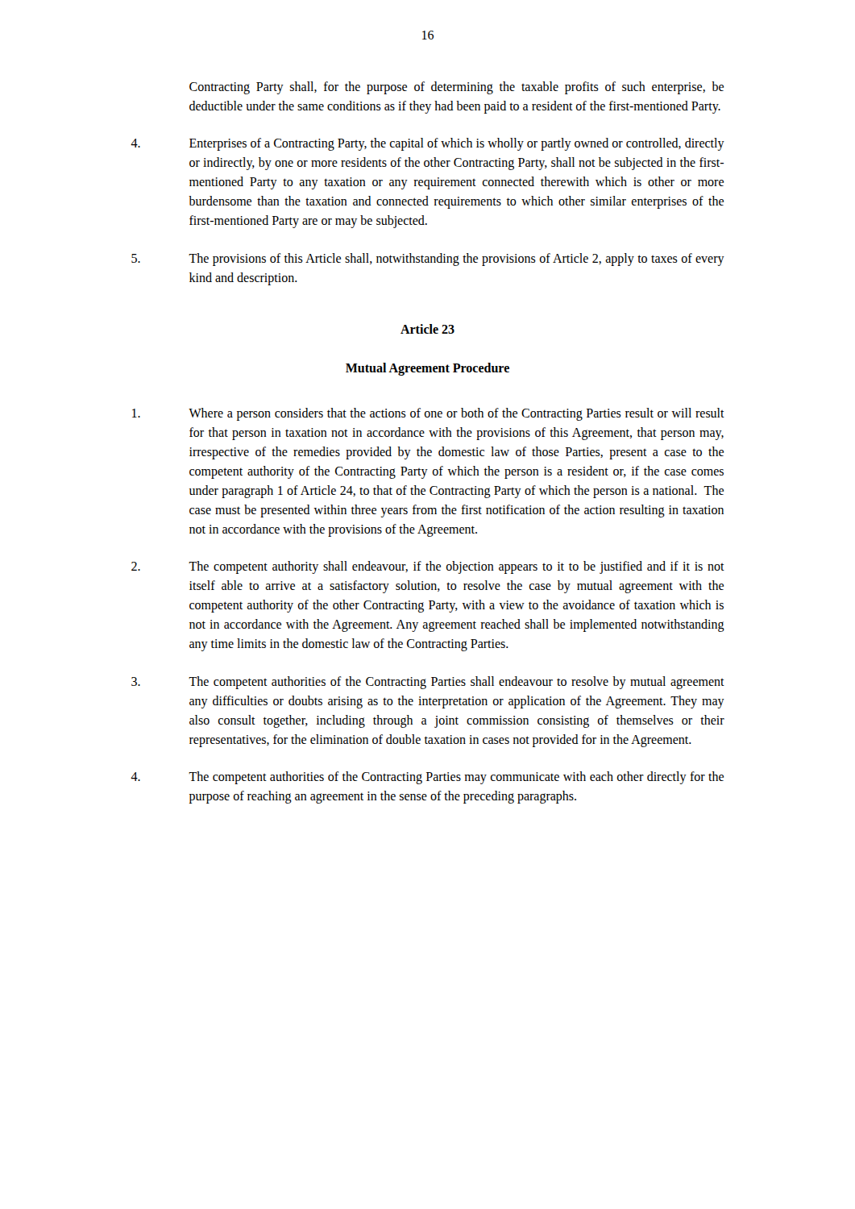16
Contracting Party shall, for the purpose of determining the taxable profits of such enterprise, be deductible under the same conditions as if they had been paid to a resident of the first-mentioned Party.
4.
Enterprises of a Contracting Party, the capital of which is wholly or partly owned or controlled, directly or indirectly, by one or more residents of the other Contracting Party, shall not be subjected in the first-mentioned Party to any taxation or any requirement connected therewith which is other or more burdensome than the taxation and connected requirements to which other similar enterprises of the first-mentioned Party are or may be subjected.
5.
The provisions of this Article shall, notwithstanding the provisions of Article 2, apply to taxes of every kind and description.
Article 23
Mutual Agreement Procedure
1.
Where a person considers that the actions of one or both of the Contracting Parties result or will result for that person in taxation not in accordance with the provisions of this Agreement, that person may, irrespective of the remedies provided by the domestic law of those Parties, present a case to the competent authority of the Contracting Party of which the person is a resident or, if the case comes under paragraph 1 of Article 24, to that of the Contracting Party of which the person is a national. The case must be presented within three years from the first notification of the action resulting in taxation not in accordance with the provisions of the Agreement.
2.
The competent authority shall endeavour, if the objection appears to it to be justified and if it is not itself able to arrive at a satisfactory solution, to resolve the case by mutual agreement with the competent authority of the other Contracting Party, with a view to the avoidance of taxation which is not in accordance with the Agreement. Any agreement reached shall be implemented notwithstanding any time limits in the domestic law of the Contracting Parties.
3.
The competent authorities of the Contracting Parties shall endeavour to resolve by mutual agreement any difficulties or doubts arising as to the interpretation or application of the Agreement. They may also consult together, including through a joint commission consisting of themselves or their representatives, for the elimination of double taxation in cases not provided for in the Agreement.
4.
The competent authorities of the Contracting Parties may communicate with each other directly for the purpose of reaching an agreement in the sense of the preceding paragraphs.